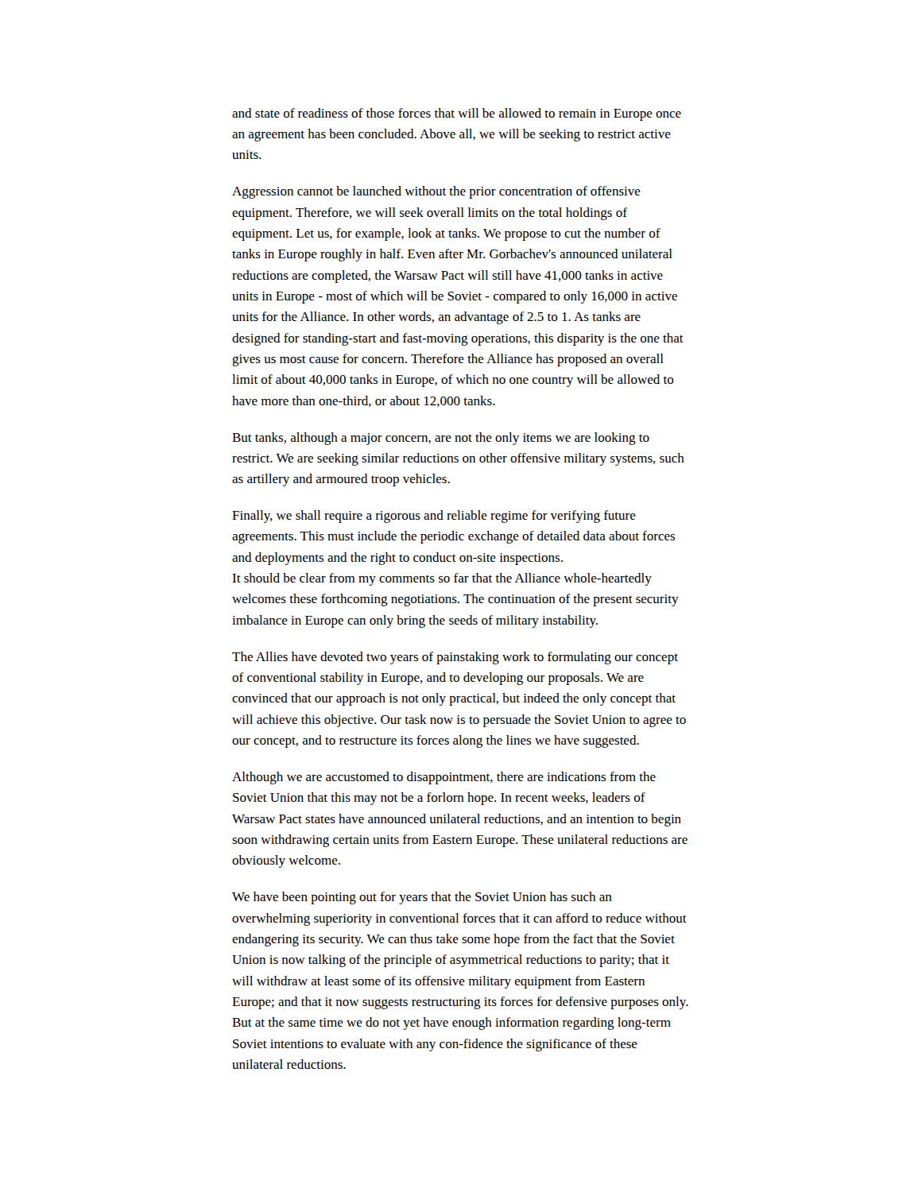and state of readiness of those forces that will be allowed to remain in Europe once an agreement has been concluded. Above all, we will be seeking to restrict active units.
Aggression cannot be launched without the prior concentration of offensive equipment. Therefore, we will seek overall limits on the total holdings of equipment. Let us, for example, look at tanks. We propose to cut the number of tanks in Europe roughly in half. Even after Mr. Gorbachev's announced unilateral reductions are completed, the Warsaw Pact will still have 41,000 tanks in active units in Europe - most of which will be Soviet - compared to only 16,000 in active units for the Alliance. In other words, an advantage of 2.5 to 1. As tanks are designed for standing-start and fast-moving operations, this disparity is the one that gives us most cause for concern. Therefore the Alliance has proposed an overall limit of about 40,000 tanks in Europe, of which no one country will be allowed to have more than one-third, or about 12,000 tanks.
But tanks, although a major concern, are not the only items we are looking to restrict. We are seeking similar reductions on other offensive military systems, such as artillery and armoured troop vehicles.
Finally, we shall require a rigorous and reliable regime for verifying future agreements. This must include the periodic exchange of detailed data about forces and deployments and the right to conduct on-site inspections.
It should be clear from my comments so far that the Alliance whole-heartedly welcomes these forthcoming negotiations. The continuation of the present security imbalance in Europe can only bring the seeds of military instability.
The Allies have devoted two years of painstaking work to formulating our concept of conventional stability in Europe, and to developing our proposals. We are convinced that our approach is not only practical, but indeed the only concept that will achieve this objective. Our task now is to persuade the Soviet Union to agree to our concept, and to restructure its forces along the lines we have suggested.
Although we are accustomed to disappointment, there are indications from the Soviet Union that this may not be a forlorn hope. In recent weeks, leaders of Warsaw Pact states have announced unilateral reductions, and an intention to begin soon withdrawing certain units from Eastern Europe. These unilateral reductions are obviously welcome.
We have been pointing out for years that the Soviet Union has such an overwhelming superiority in conventional forces that it can afford to reduce without endangering its security. We can thus take some hope from the fact that the Soviet Union is now talking of the principle of asymmetrical reductions to parity; that it will withdraw at least some of its offensive military equipment from Eastern Europe; and that it now suggests restructuring its forces for defensive purposes only. But at the same time we do not yet have enough information regarding long-term Soviet intentions to evaluate with any con-fidence the significance of these unilateral reductions.